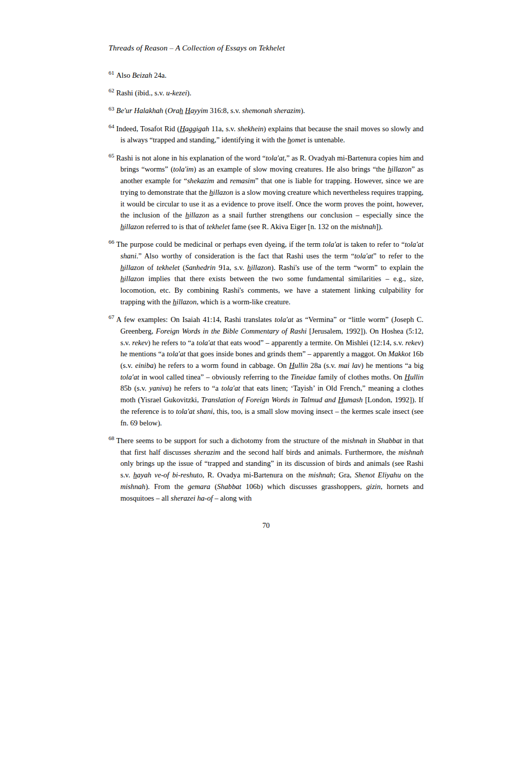Threads of Reason – A Collection of Essays on Tekhelet
61 Also Beizah 24a.
62 Rashi (ibid., s.v. u-kezei).
63 Be'ur Halakhah (Orah Hayyim 316:8, s.v. shemonah sherazim).
64 Indeed, Tosafot Rid (Haggigah 11a, s.v. shekhein) explains that because the snail moves so slowly and is always “trapped and standing,” identifying it with the homet is untenable.
65 Rashi is not alone in his explanation of the word “tola'at,” as R. Ovadyah mi-Bartenura copies him and brings “worms” (tola'im) as an example of slow moving creatures. He also brings “the hillazon” as another example for “shekazim and remasim” that one is liable for trapping. However, since we are trying to demonstrate that the hillazon is a slow moving creature which nevertheless requires trapping, it would be circular to use it as a evidence to prove itself. Once the worm proves the point, however, the inclusion of the hillazon as a snail further strengthens our conclusion – especially since the hillazon referred to is that of tekhelet fame (see R. Akiva Eiger [n. 132 on the mishnah]).
66 The purpose could be medicinal or perhaps even dyeing, if the term tola'at is taken to refer to “tola'at shani.” Also worthy of consideration is the fact that Rashi uses the term “tola'at” to refer to the hillazon of tekhelet (Sanhedrin 91a, s.v. hillazon). Rashi's use of the term “worm” to explain the hillazon implies that there exists between the two some fundamental similarities – e.g., size, locomotion, etc. By combining Rashi's comments, we have a statement linking culpability for trapping with the hillazon, which is a worm-like creature.
67 A few examples: On Isaiah 41:14, Rashi translates tola'at as “Vermina” or “little worm” (Joseph C. Greenberg, Foreign Words in the Bible Commentary of Rashi [Jerusalem, 1992]). On Hoshea (5:12, s.v. rekev) he refers to “a tola'at that eats wood” – apparently a termite. On Mishlei (12:14, s.v. rekev) he mentions “a tola'at that goes inside bones and grinds them” – apparently a maggot. On Makkot 16b (s.v. einiba) he refers to a worm found in cabbage. On Hullin 28a (s.v. mai lav) he mentions “a big tola'at in wool called tinea” – obviously referring to the Tineidae family of clothes moths. On Hullin 85b (s.v. yaniva) he refers to “a tola'at that eats linen; ‘Tayish’ in Old French,” meaning a clothes moth (Yisrael Gukovitzki, Translation of Foreign Words in Talmud and Humash [London, 1992]). If the reference is to tola'at shani, this, too, is a small slow moving insect – the kermes scale insect (see fn. 69 below).
68 There seems to be support for such a dichotomy from the structure of the mishnah in Shabbat in that that first half discusses sherazim and the second half birds and animals. Furthermore, the mishnah only brings up the issue of “trapped and standing” in its discussion of birds and animals (see Rashi s.v. hayah ve-of bi-reshuto, R. Ovadya mi-Bartenura on the mishnah; Gra, Shenot Eliyahu on the mishnah). From the gemara (Shabbat 106b) which discusses grasshoppers, gizin, hornets and mosquitoes – all sherazei ha-of – along with
70